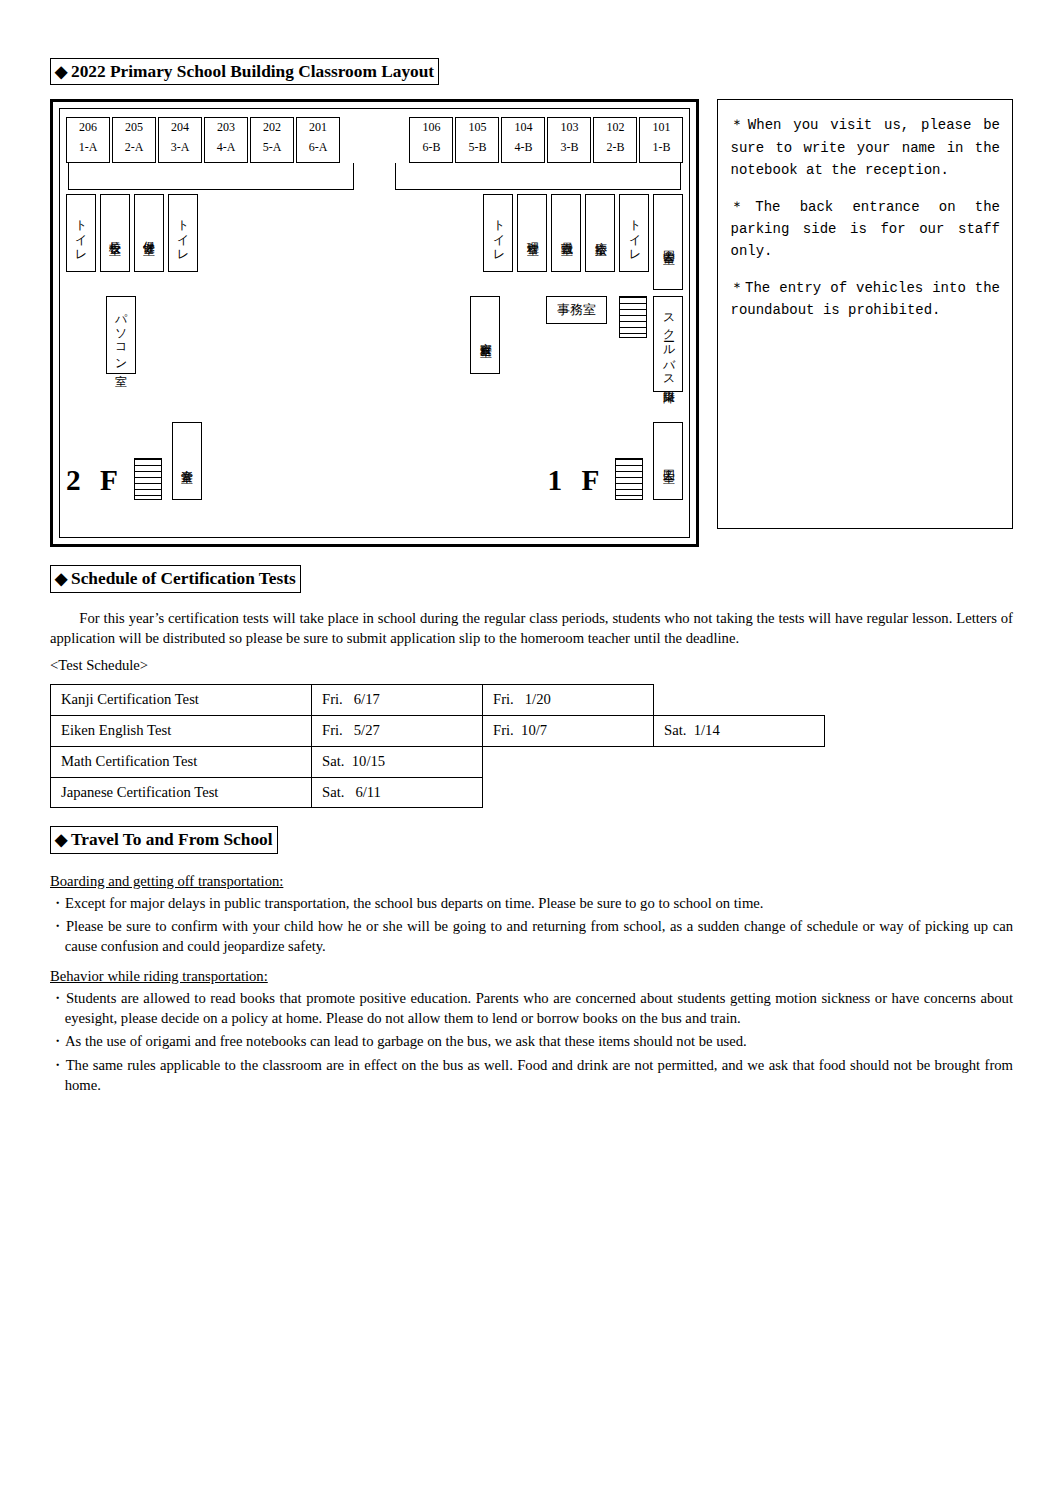◆2022 Primary School Building Classroom Layout
206
1-A
205
2-A
204
3-A
203
4-A
202
5-A
201
6-A
106
6-B
105
5-B
104
4-B
103
3-B
102
2-B
101
1-B
トイレ
校長室
保健室
トイレ
トイレ
理科室
職員室
応接室
トイレ
図書室
パソコン室
家庭科室
事務室
スクールバス乗降口
2 F
音楽室
1 F
図工室
＊When you visit us, please be sure to write your name in the notebook at the reception.
＊The back entrance on the parking side is for our staff only.
＊The entry of vehicles into the roundabout is prohibited.
◆Schedule of Certification Tests
For this year’s certification tests will take place in school during the regular class periods, students who not taking the tests will have regular lesson. Letters of application will be distributed so please be sure to submit application slip to the homeroom teacher until the deadline.
<Test Schedule>
| Kanji Certification Test | Fri. 6/17 | Fri. 1/20 | |
| Eiken English Test | Fri. 5/27 | Fri. 10/7 | Sat. 1/14 |
| Math Certification Test | Sat. 10/15 | | |
| Japanese Certification Test | Sat. 6/11 | | |
◆Travel To and From School
Boarding and getting off transportation:
Except for major delays in public transportation, the school bus departs on time. Please be sure to go to school on time.
Please be sure to confirm with your child how he or she will be going to and returning from school, as a sudden change of schedule or way of picking up can cause confusion and could jeopardize safety.
Behavior while riding transportation:
Students are allowed to read books that promote positive education. Parents who are concerned about students getting motion sickness or have concerns about eyesight, please decide on a policy at home. Please do not allow them to lend or borrow books on the bus and train.
As the use of origami and free notebooks can lead to garbage on the bus, we ask that these items should not be used.
The same rules applicable to the classroom are in effect on the bus as well. Food and drink are not permitted, and we ask that food should not be brought from home.